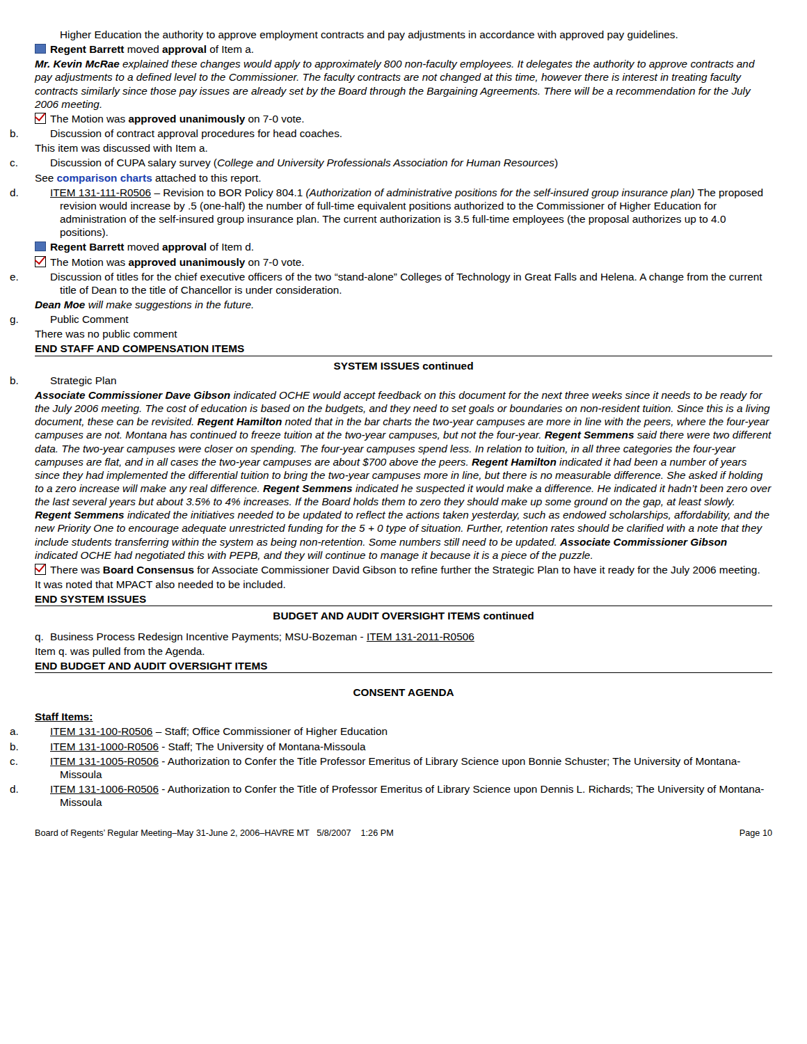Higher Education the authority to approve employment contracts and pay adjustments in accordance with approved pay guidelines.
Regent Barrett moved approval of Item a.
Mr. Kevin McRae explained these changes would apply to approximately 800 non-faculty employees. It delegates the authority to approve contracts and pay adjustments to a defined level to the Commissioner. The faculty contracts are not changed at this time, however there is interest in treating faculty contracts similarly since those pay issues are already set by the Board through the Bargaining Agreements. There will be a recommendation for the July 2006 meeting.
The Motion was approved unanimously on 7-0 vote.
b. Discussion of contract approval procedures for head coaches.
This item was discussed with Item a.
c. Discussion of CUPA salary survey (College and University Professionals Association for Human Resources)
See comparison charts attached to this report.
d. ITEM 131-111-R0506 – Revision to BOR Policy 804.1 (Authorization of administrative positions for the self-insured group insurance plan) The proposed revision would increase by .5 (one-half) the number of full-time equivalent positions authorized to the Commissioner of Higher Education for administration of the self-insured group insurance plan. The current authorization is 3.5 full-time employees (the proposal authorizes up to 4.0 positions).
Regent Barrett moved approval of Item d.
The Motion was approved unanimously on 7-0 vote.
e. Discussion of titles for the chief executive officers of the two “stand-alone” Colleges of Technology in Great Falls and Helena. A change from the current title of Dean to the title of Chancellor is under consideration.
Dean Moe will make suggestions in the future.
g. Public Comment
There was no public comment
END STAFF AND COMPENSATION ITEMS
SYSTEM ISSUES continued
b. Strategic Plan
Associate Commissioner Dave Gibson indicated OCHE would accept feedback on this document for the next three weeks since it needs to be ready for the July 2006 meeting. The cost of education is based on the budgets, and they need to set goals or boundaries on non-resident tuition. Since this is a living document, these can be revisited. Regent Hamilton noted that in the bar charts the two-year campuses are more in line with the peers, where the four-year campuses are not. Montana has continued to freeze tuition at the two-year campuses, but not the four-year. Regent Semmens said there were two different data. The two-year campuses were closer on spending. The four-year campuses spend less. In relation to tuition, in all three categories the four-year campuses are flat, and in all cases the two-year campuses are about $700 above the peers. Regent Hamilton indicated it had been a number of years since they had implemented the differential tuition to bring the two-year campuses more in line, but there is no measurable difference. She asked if holding to a zero increase will make any real difference. Regent Semmens indicated he suspected it would make a difference. He indicated it hadn’t been zero over the last several years but about 3.5% to 4% increases. If the Board holds them to zero they should make up some ground on the gap, at least slowly. Regent Semmens indicated the initiatives needed to be updated to reflect the actions taken yesterday, such as endowed scholarships, affordability, and the new Priority One to encourage adequate unrestricted funding for the 5 + 0 type of situation. Further, retention rates should be clarified with a note that they include students transferring within the system as being non-retention. Some numbers still need to be updated. Associate Commissioner Gibson indicated OCHE had negotiated this with PEPB, and they will continue to manage it because it is a piece of the puzzle.
There was Board Consensus for Associate Commissioner David Gibson to refine further the Strategic Plan to have it ready for the July 2006 meeting.
It was noted that MPACT also needed to be included.
END SYSTEM ISSUES
BUDGET AND AUDIT OVERSIGHT ITEMS continued
q. Business Process Redesign Incentive Payments; MSU-Bozeman - ITEM 131-2011-R0506
Item q. was pulled from the Agenda.
END BUDGET AND AUDIT OVERSIGHT ITEMS
CONSENT AGENDA
Staff Items:
a. ITEM 131-100-R0506 – Staff; Office Commissioner of Higher Education
b. ITEM 131-1000-R0506 - Staff; The University of Montana-Missoula
c. ITEM 131-1005-R0506 - Authorization to Confer the Title Professor Emeritus of Library Science upon Bonnie Schuster; The University of Montana-Missoula
d. ITEM 131-1006-R0506 - Authorization to Confer the Title of Professor Emeritus of Library Science upon Dennis L. Richards; The University of Montana-Missoula
Board of Regents’ Regular Meeting–May 31-June 2, 2006–HAVRE MT 5/8/2007 1:26 PM Page 10